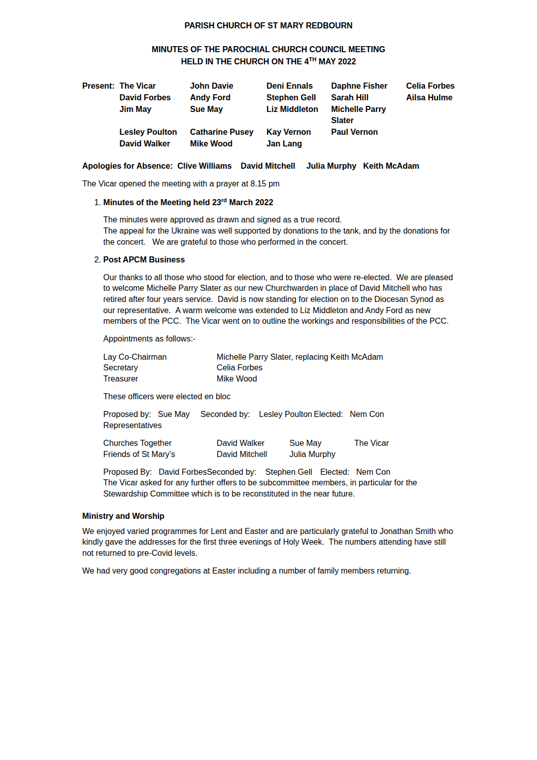Parish Church of St Mary Redbourn
Minutes of the Parochial Church Council Meeting
Held in the Church on the 4th May 2022
Present:
The Vicar John Davie Deni Ennals Daphne Fisher Celia Forbes David Forbes Andy Ford Stephen Gell Sarah Hill Ailsa Hulme Jim May Sue May Liz Middleton Michelle Parry Slater Lesley Poulton Catharine Pusey Kay Vernon Paul Vernon David Walker Mike Wood Jan Lang
Apologies for Absence: Clive Williams David Mitchell Julia Murphy Keith McAdam
The Vicar opened the meeting with a prayer at 8.15 pm
Minutes of the Meeting held 23rd March 2022
The minutes were approved as drawn and signed as a true record.
The appeal for the Ukraine was well supported by donations to the tank, and by the donations for the concert. We are grateful to those who performed in the concert.
Post APCM Business
Our thanks to all those who stood for election, and to those who were re-elected. We are pleased to welcome Michelle Parry Slater as our new Churchwarden in place of David Mitchell who has retired after four years service. David is now standing for election on to the Diocesan Synod as our representative. A warm welcome was extended to Liz Middleton and Andy Ford as new members of the PCC. The Vicar went on to outline the workings and responsibilities of the PCC.
Appointments as follows:-
Lay Co-Chairman Michelle Parry Slater, replacing Keith McAdam
Secretary Celia Forbes
Treasurer Mike Wood
These officers were elected en bloc
Proposed by: Sue May Seconded by: Lesley Poulton Elected: Nem Con
Representatives
Churches Together David Walker Sue May The Vicar
Friends of St Mary’s David Mitchell Julia Murphy
Proposed By: David Forbes Seconded by: Stephen Gell Elected: Nem Con
The Vicar asked for any further offers to be subcommittee members, in particular for the Stewardship Committee which is to be reconstituted in the near future.
Ministry and Worship
We enjoyed varied programmes for Lent and Easter and are particularly grateful to Jonathan Smith who kindly gave the addresses for the first three evenings of Holy Week. The numbers attending have still not returned to pre-Covid levels.
We had very good congregations at Easter including a number of family members returning.